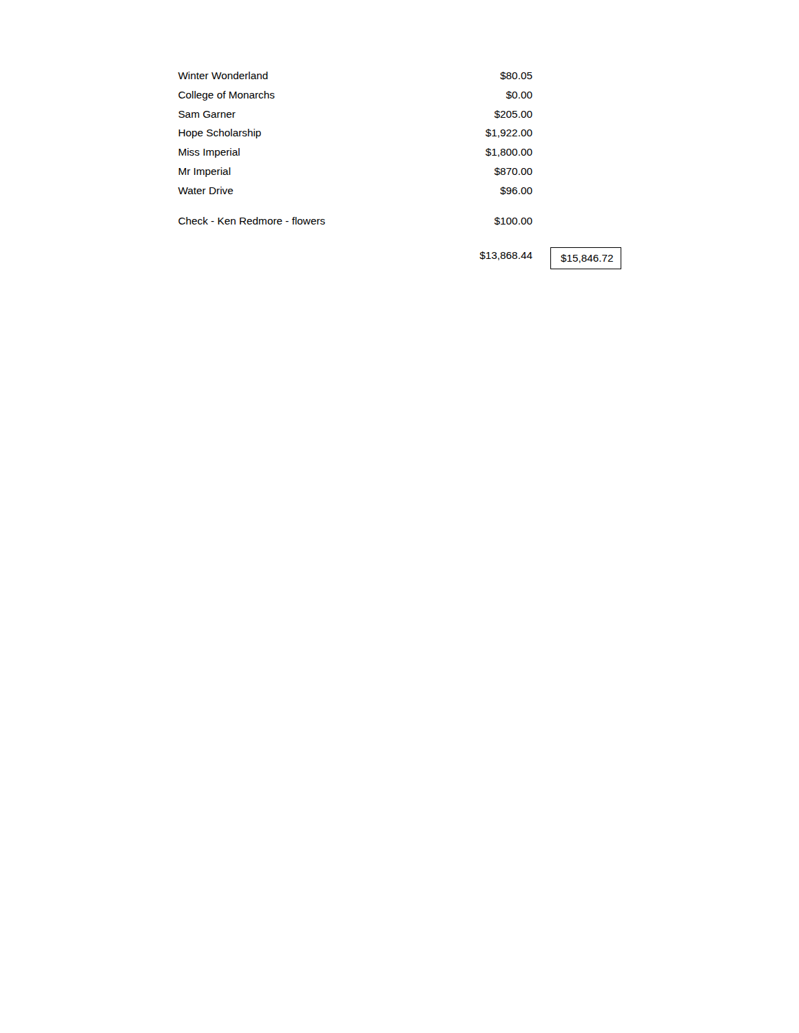| Winter Wonderland | $80.05 | |
| College of Monarchs | $0.00 | |
| Sam Garner | $205.00 | |
| Hope Scholarship | $1,922.00 | |
| Miss Imperial | $1,800.00 | |
| Mr Imperial | $870.00 | |
| Water Drive | $96.00 | |
| Check - Ken Redmore - flowers | $100.00 | |
| | $13,868.44 | $15,846.72 |